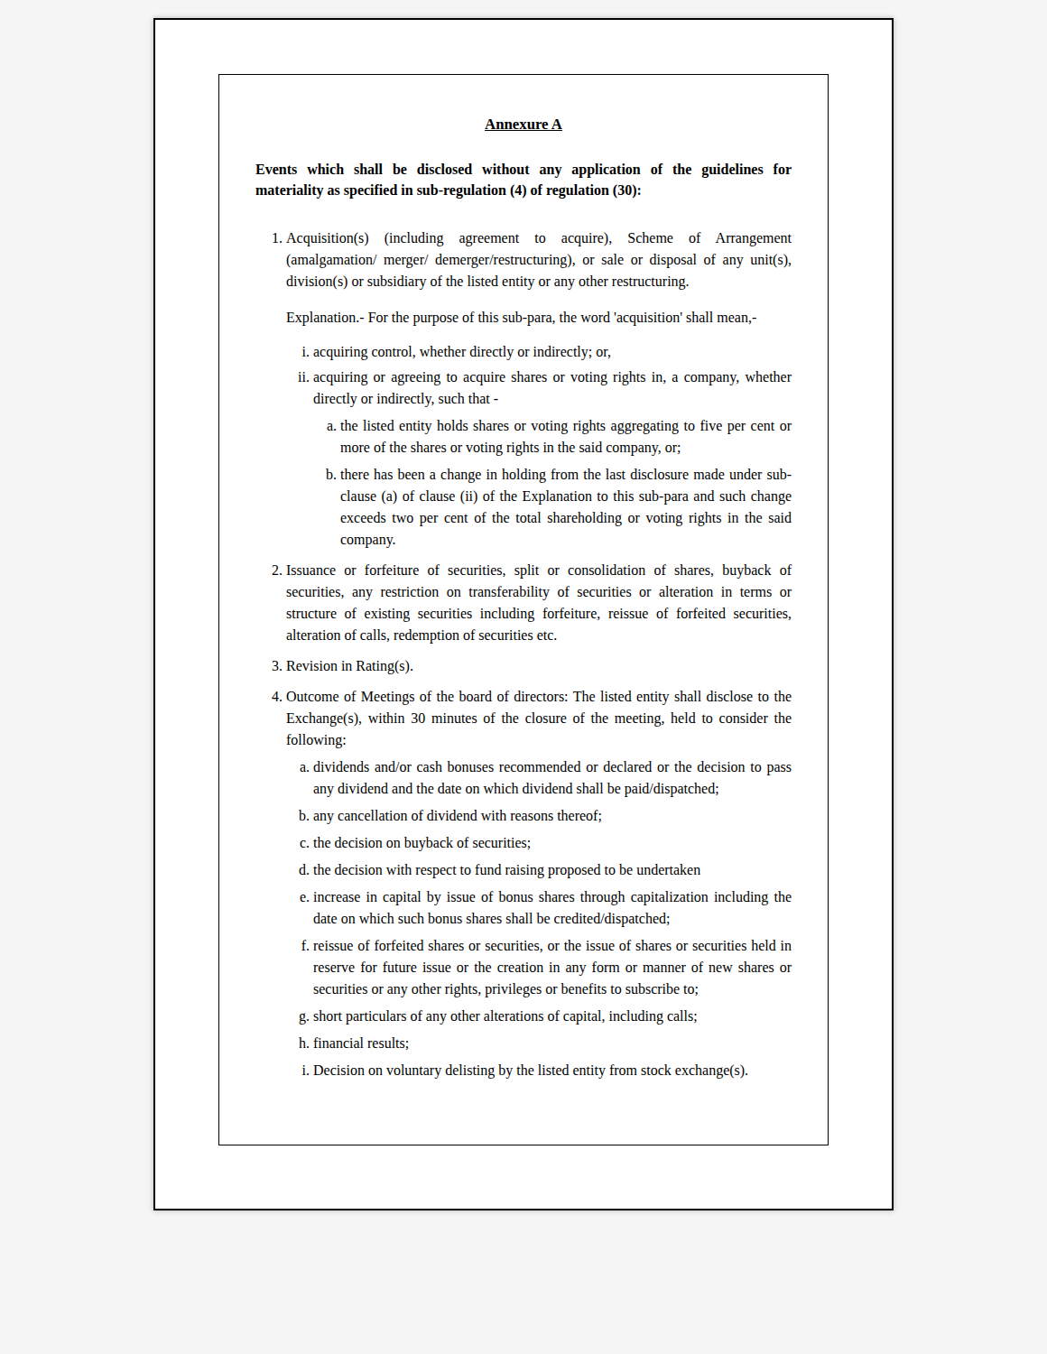Annexure A
Events which shall be disclosed without any application of the guidelines for materiality as specified in sub-regulation (4) of regulation (30):
Acquisition(s) (including agreement to acquire), Scheme of Arrangement (amalgamation/ merger/ demerger/restructuring), or sale or disposal of any unit(s), division(s) or subsidiary of the listed entity or any other restructuring.
Explanation.- For the purpose of this sub-para, the word 'acquisition' shall mean,-
acquiring control, whether directly or indirectly; or,
acquiring or agreeing to acquire shares or voting rights in, a company, whether directly or indirectly, such that -
the listed entity holds shares or voting rights aggregating to five per cent or more of the shares or voting rights in the said company, or;
there has been a change in holding from the last disclosure made under sub-clause (a) of clause (ii) of the Explanation to this sub-para and such change exceeds two per cent of the total shareholding or voting rights in the said company.
Issuance or forfeiture of securities, split or consolidation of shares, buyback of securities, any restriction on transferability of securities or alteration in terms or structure of existing securities including forfeiture, reissue of forfeited securities, alteration of calls, redemption of securities etc.
Revision in Rating(s).
Outcome of Meetings of the board of directors: The listed entity shall disclose to the Exchange(s), within 30 minutes of the closure of the meeting, held to consider the following:
dividends and/or cash bonuses recommended or declared or the decision to pass any dividend and the date on which dividend shall be paid/dispatched;
any cancellation of dividend with reasons thereof;
the decision on buyback of securities;
the decision with respect to fund raising proposed to be undertaken
increase in capital by issue of bonus shares through capitalization including the date on which such bonus shares shall be credited/dispatched;
reissue of forfeited shares or securities, or the issue of shares or securities held in reserve for future issue or the creation in any form or manner of new shares or securities or any other rights, privileges or benefits to subscribe to;
short particulars of any other alterations of capital, including calls;
financial results;
Decision on voluntary delisting by the listed entity from stock exchange(s).